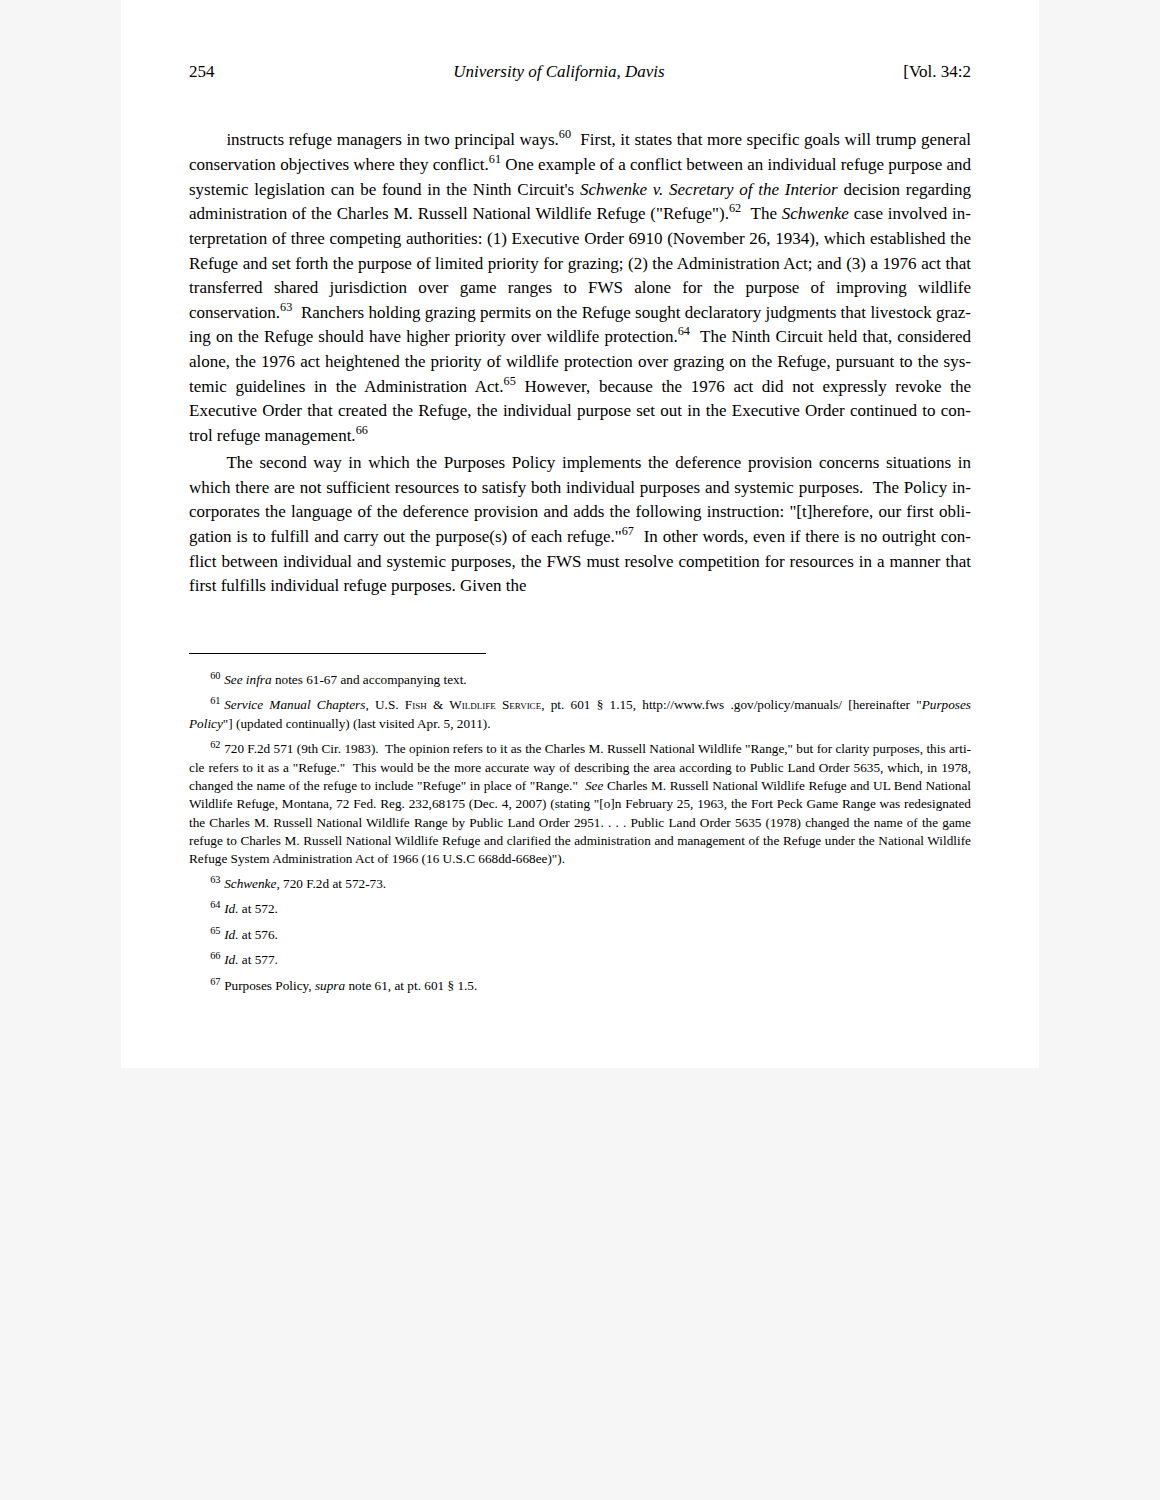254 University of California, Davis [Vol. 34:2
instructs refuge managers in two principal ways.60 First, it states that more specific goals will trump general conservation objectives where they conflict.61 One example of a conflict between an individual refuge purpose and systemic legislation can be found in the Ninth Circuit's Schwenke v. Secretary of the Interior decision regarding administration of the Charles M. Russell National Wildlife Refuge ("Refuge").62 The Schwenke case involved interpretation of three competing authorities: (1) Executive Order 6910 (November 26, 1934), which established the Refuge and set forth the purpose of limited priority for grazing; (2) the Administration Act; and (3) a 1976 act that transferred shared jurisdiction over game ranges to FWS alone for the purpose of improving wildlife conservation.63 Ranchers holding grazing permits on the Refuge sought declaratory judgments that livestock grazing on the Refuge should have higher priority over wildlife protection.64 The Ninth Circuit held that, considered alone, the 1976 act heightened the priority of wildlife protection over grazing on the Refuge, pursuant to the systemic guidelines in the Administration Act.65 However, because the 1976 act did not expressly revoke the Executive Order that created the Refuge, the individual purpose set out in the Executive Order continued to control refuge management.66
The second way in which the Purposes Policy implements the deference provision concerns situations in which there are not sufficient resources to satisfy both individual purposes and systemic purposes. The Policy incorporates the language of the deference provision and adds the following instruction: "[t]herefore, our first obligation is to fulfill and carry out the purpose(s) of each refuge."67 In other words, even if there is no outright conflict between individual and systemic purposes, the FWS must resolve competition for resources in a manner that first fulfills individual refuge purposes. Given the
60 See infra notes 61-67 and accompanying text.
61 Service Manual Chapters, U.S. Fish & Wildlife Service, pt. 601 § 1.15, http://www.fws .gov/policy/manuals/ [hereinafter "Purposes Policy"] (updated continually) (last visited Apr. 5, 2011).
62720 F.2d 571 (9th Cir. 1983). The opinion refers to it as the Charles M. Russell National Wildlife "Range," but for clarity purposes, this article refers to it as a "Refuge." This would be the more accurate way of describing the area according to Public Land Order 5635, which, in 1978, changed the name of the refuge to include "Refuge" in place of "Range." See Charles M. Russell National Wildlife Refuge and UL Bend National Wildlife Refuge, Montana, 72 Fed. Reg. 232,68175 (Dec. 4, 2007) (stating "[o]n February 25, 1963, the Fort Peck Game Range was redesignated the Charles M. Russell National Wildlife Range by Public Land Order 2951. . . . Public Land Order 5635 (1978) changed the name of the game refuge to Charles M. Russell National Wildlife Refuge and clarified the administration and management of the Refuge under the National Wildlife Refuge System Administration Act of 1966 (16 U.S.C 668dd-668ee)").
63 Schwenke, 720 F.2d at 572-73.
64 Id. at 572.
65 Id. at 576.
66 Id. at 577.
67 Purposes Policy, supra note 61, at pt. 601 § 1.5.